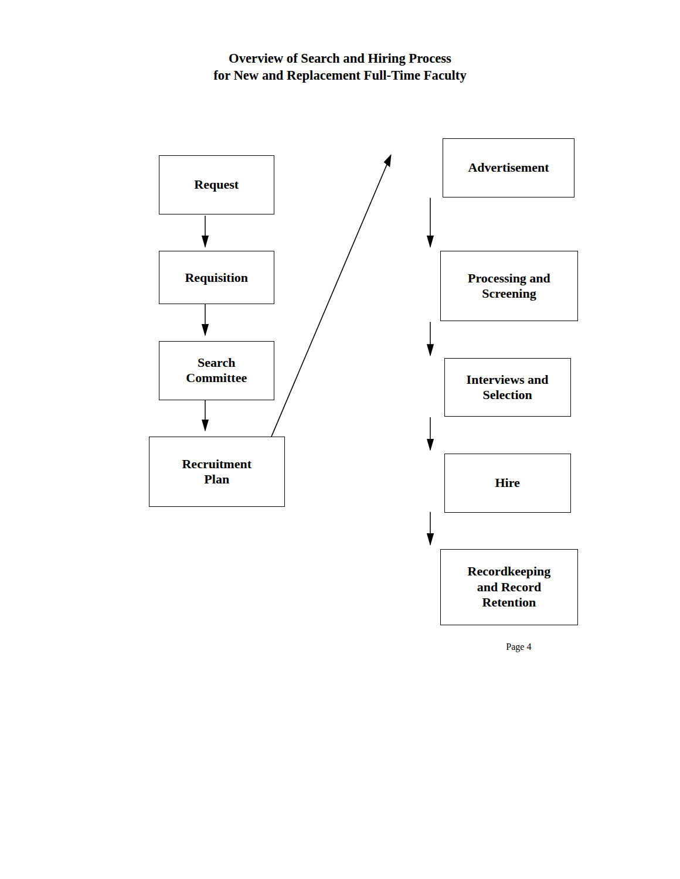Overview of Search and Hiring Process
for New and Replacement Full-Time Faculty
Request
Requisition
Search
Committee
Recruitment
Plan
Advertisement
Processing and
Screening
Interviews and
Selection
Hire
Recordkeeping
and Record
Retention
Page 4